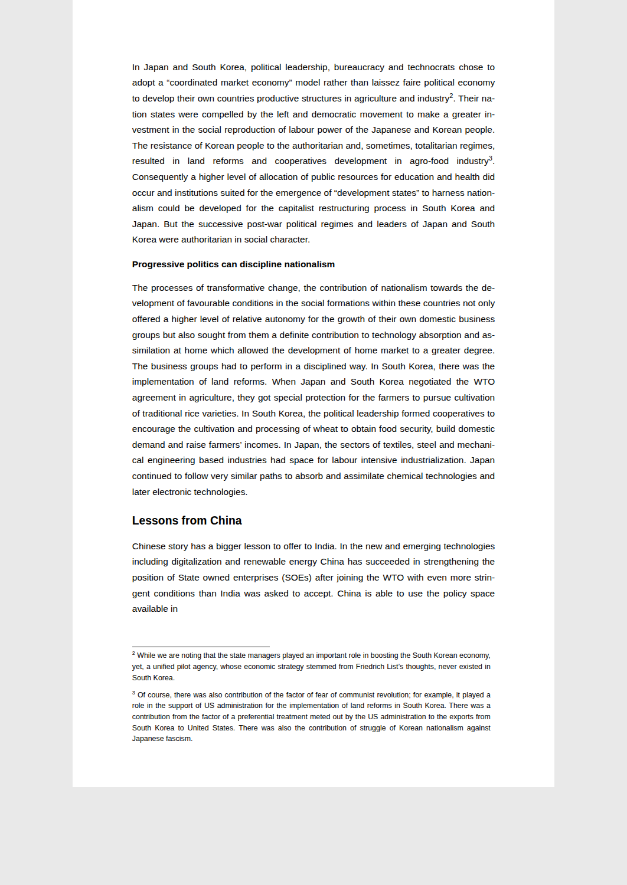In Japan and South Korea, political leadership, bureaucracy and technocrats chose to adopt a “coordinated market economy” model rather than laissez faire political economy to develop their own countries productive structures in agriculture and industry2. Their nation states were compelled by the left and democratic movement to make a greater investment in the social reproduction of labour power of the Japanese and Korean people. The resistance of Korean people to the authoritarian and, sometimes, totalitarian regimes, resulted in land reforms and cooperatives development in agro-food industry3. Consequently a higher level of allocation of public resources for education and health did occur and institutions suited for the emergence of “development states” to harness nationalism could be developed for the capitalist restructuring process in South Korea and Japan. But the successive post-war political regimes and leaders of Japan and South Korea were authoritarian in social character.
Progressive politics can discipline nationalism
The processes of transformative change, the contribution of nationalism towards the development of favourable conditions in the social formations within these countries not only offered a higher level of relative autonomy for the growth of their own domestic business groups but also sought from them a definite contribution to technology absorption and assimilation at home which allowed the development of home market to a greater degree. The business groups had to perform in a disciplined way. In South Korea, there was the implementation of land reforms. When Japan and South Korea negotiated the WTO agreement in agriculture, they got special protection for the farmers to pursue cultivation of traditional rice varieties. In South Korea, the political leadership formed cooperatives to encourage the cultivation and processing of wheat to obtain food security, build domestic demand and raise farmers’ incomes. In Japan, the sectors of textiles, steel and mechanical engineering based industries had space for labour intensive industrialization. Japan continued to follow very similar paths to absorb and assimilate chemical technologies and later electronic technologies.
Lessons from China
Chinese story has a bigger lesson to offer to India. In the new and emerging technologies including digitalization and renewable energy China has succeeded in strengthening the position of State owned enterprises (SOEs) after joining the WTO with even more stringent conditions than India was asked to accept. China is able to use the policy space available in
2 While we are noting that the state managers played an important role in boosting the South Korean economy, yet, a unified pilot agency, whose economic strategy stemmed from Friedrich List’s thoughts, never existed in South Korea.
3 Of course, there was also contribution of the factor of fear of communist revolution; for example, it played a role in the support of US administration for the implementation of land reforms in South Korea. There was a contribution from the factor of a preferential treatment meted out by the US administration to the exports from South Korea to United States. There was also the contribution of struggle of Korean nationalism against Japanese fascism.